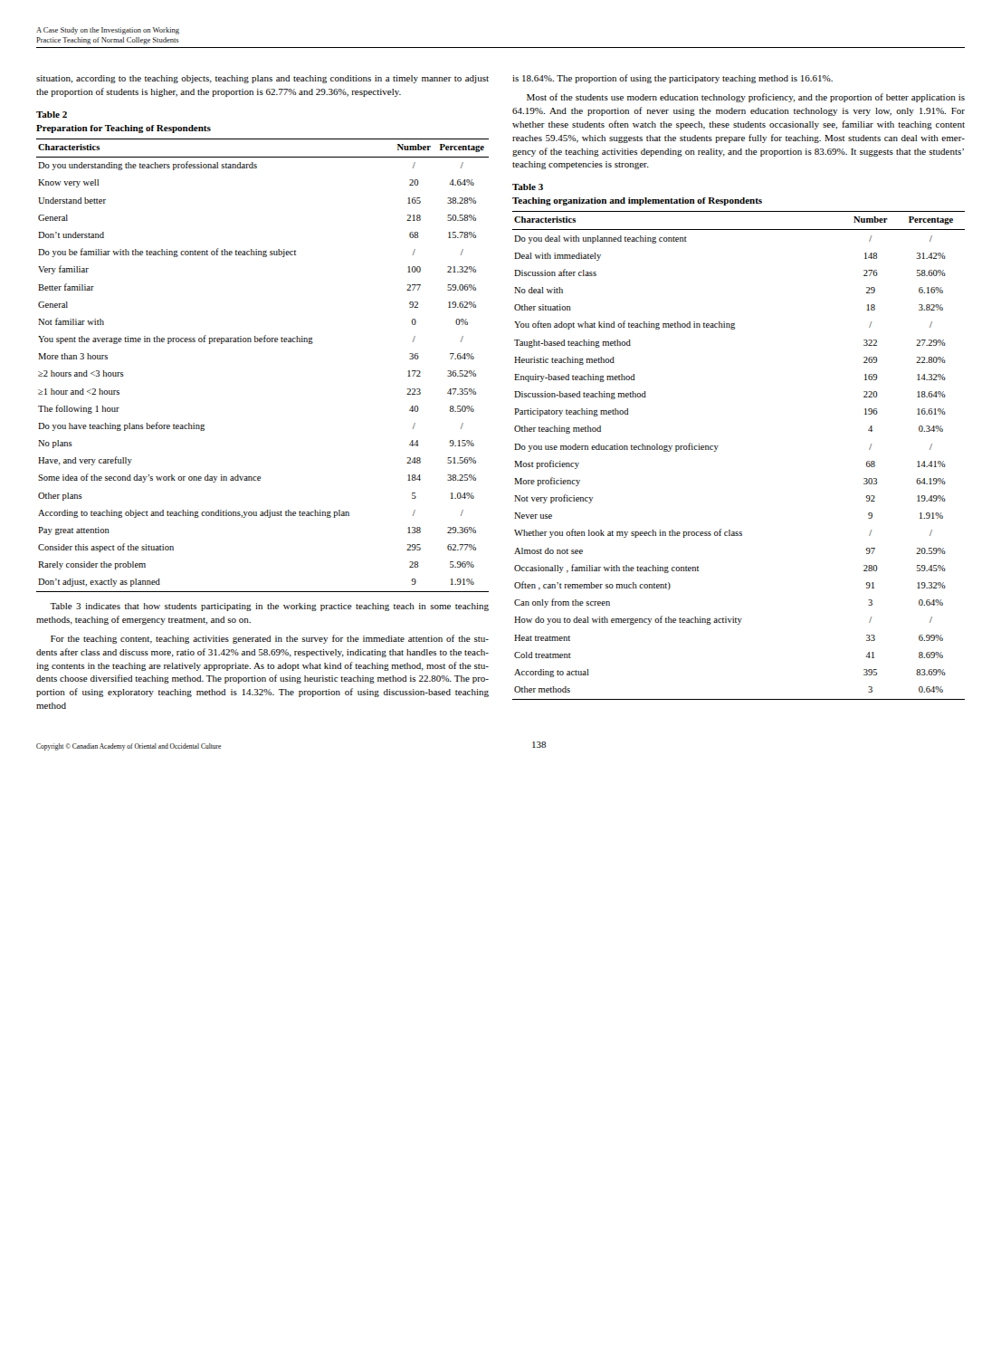A Case Study on the Investigation on Working
Practice Teaching of Normal College Students
situation, according to the teaching objects, teaching plans and teaching conditions in a timely manner to adjust the proportion of students is higher, and the proportion is 62.77% and 29.36%, respectively.
Table 2
Preparation for Teaching of Respondents
| Characteristics | Number | Percentage |
| --- | --- | --- |
| Do you understanding the teachers professional standards | / | / |
| Know very well | 20 | 4.64% |
| Understand better | 165 | 38.28% |
| General | 218 | 50.58% |
| Don’t understand | 68 | 15.78% |
| Do you be familiar with the teaching content of the teaching subject | / | / |
| Very familiar | 100 | 21.32% |
| Better familiar | 277 | 59.06% |
| General | 92 | 19.62% |
| Not familiar with | 0 | 0% |
| You spent the average time in the process of preparation before teaching | / | / |
| More than 3 hours | 36 | 7.64% |
| ≥2 hours and <3 hours | 172 | 36.52% |
| ≥1 hour and <2 hours | 223 | 47.35% |
| The following 1 hour | 40 | 8.50% |
| Do you have teaching plans before teaching | / | / |
| No plans | 44 | 9.15% |
| Have, and very carefully | 248 | 51.56% |
| Some idea of the second day’s work or one day in advance | 184 | 38.25% |
| Other plans | 5 | 1.04% |
| According to teaching object and teaching conditions,you adjust the teaching plan | / | / |
| Pay great attention | 138 | 29.36% |
| Consider this aspect of the situation | 295 | 62.77% |
| Rarely consider the problem | 28 | 5.96% |
| Don’t adjust, exactly as planned | 9 | 1.91% |
Table 3 indicates that how students participating in the working practice teaching teach in some teaching methods, teaching of emergency treatment, and so on.
For the teaching content, teaching activities generated in the survey for the immediate attention of the students after class and discuss more, ratio of 31.42% and 58.69%, respectively, indicating that handles to the teaching contents in the teaching are relatively appropriate. As to adopt what kind of teaching method, most of the students choose diversified teaching method. The proportion of using heuristic teaching method is 22.80%. The proportion of using exploratory teaching method is 14.32%. The proportion of using discussion-based teaching method
is 18.64%. The proportion of using the participatory teaching method is 16.61%.
Most of the students use modern education technology proficiency, and the proportion of better application is 64.19%. And the proportion of never using the modern education technology is very low, only 1.91%. For whether these students often watch the speech, these students occasionally see, familiar with teaching content reaches 59.45%, which suggests that the students prepare fully for teaching. Most students can deal with emergency of the teaching activities depending on reality, and the proportion is 83.69%. It suggests that the students’ teaching competencies is stronger.
Table 3
Teaching organization and implementation of Respondents
| Characteristics | Number | Percentage |
| --- | --- | --- |
| Do you deal with unplanned teaching content | / | / |
| Deal with immediately | 148 | 31.42% |
| Discussion after class | 276 | 58.60% |
| No deal with | 29 | 6.16% |
| Other situation | 18 | 3.82% |
| You often adopt what kind of teaching method in teaching | / | / |
| Taught-based teaching method | 322 | 27.29% |
| Heuristic teaching method | 269 | 22.80% |
| Enquiry-based teaching method | 169 | 14.32% |
| Discussion-based teaching method | 220 | 18.64% |
| Participatory teaching method | 196 | 16.61% |
| Other teaching method | 4 | 0.34% |
| Do you use modern education technology proficiency | / | / |
| Most proficiency | 68 | 14.41% |
| More proficiency | 303 | 64.19% |
| Not very proficiency | 92 | 19.49% |
| Never use | 9 | 1.91% |
| Whether you often look at my speech in the process of class | / | / |
| Almost do not see | 97 | 20.59% |
| Occasionally , familiar with the teaching content | 280 | 59.45% |
| Often , can’t remember so much content) | 91 | 19.32% |
| Can only from the screen | 3 | 0.64% |
| How do you to deal with emergency of the teaching activity | / | / |
| Heat treatment | 33 | 6.99% |
| Cold treatment | 41 | 8.69% |
| According to actual | 395 | 83.69% |
| Other methods | 3 | 0.64% |
Copyright © Canadian Academy of Oriental and Occidental Culture
138